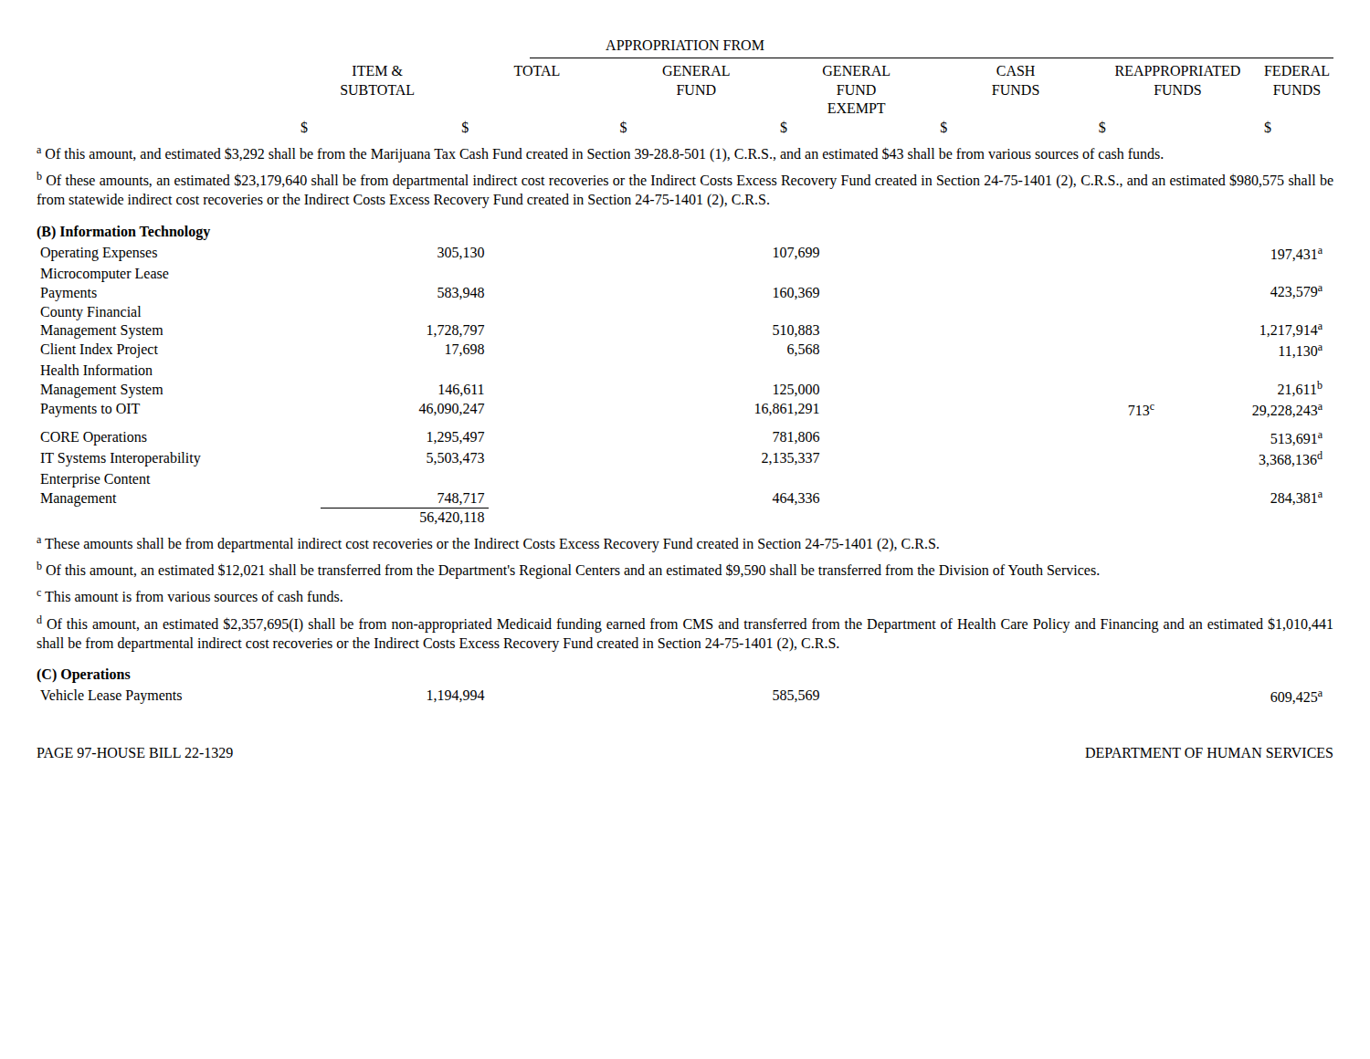APPROPRIATION FROM
| | ITEM & SUBTOTAL | TOTAL | GENERAL FUND | GENERAL FUND EXEMPT | CASH FUNDS | REAPPROPRIATED FUNDS | FEDERAL FUNDS |
| --- | --- | --- | --- | --- | --- | --- | --- |
| | $ | $ | $ | $ | $ | $ | $ |
a Of this amount, and estimated $3,292 shall be from the Marijuana Tax Cash Fund created in Section 39-28.8-501 (1), C.R.S., and an estimated $43 shall be from various sources of cash funds.
b Of these amounts, an estimated $23,179,640 shall be from departmental indirect cost recoveries or the Indirect Costs Excess Recovery Fund created in Section 24-75-1401 (2), C.R.S., and an estimated $980,575 shall be from statewide indirect cost recoveries or the Indirect Costs Excess Recovery Fund created in Section 24-75-1401 (2), C.R.S.
(B) Information Technology
| Operating Expenses | 305,130 | | 107,699 | | | 197,431 a | |
| Microcomputer Lease Payments | 583,948 | | 160,369 | | | 423,579 a | |
| County Financial Management System | 1,728,797 | | 510,883 | | | 1,217,914 a | |
| Client Index Project | 17,698 | | 6,568 | | | 11,130 a | |
| Health Information Management System | 146,611 | | 125,000 | | | 21,611 b | |
| Payments to OIT | 46,090,247 | | 16,861,291 | | 713 c | 29,228,243 a | |
| CORE Operations | 1,295,497 | | 781,806 | | | 513,691 a | |
| IT Systems Interoperability | 5,503,473 | | 2,135,337 | | | 3,368,136 d | |
| Enterprise Content Management | 748,717 | | 464,336 | | | 284,381 a | |
| | 56,420,118 | | | | | | |
a These amounts shall be from departmental indirect cost recoveries or the Indirect Costs Excess Recovery Fund created in Section 24-75-1401 (2), C.R.S.
b Of this amount, an estimated $12,021 shall be transferred from the Department's Regional Centers and an estimated $9,590 shall be transferred from the Division of Youth Services.
c This amount is from various sources of cash funds.
d Of this amount, an estimated $2,357,695(I) shall be from non-appropriated Medicaid funding earned from CMS and transferred from the Department of Health Care Policy and Financing and an estimated $1,010,441 shall be from departmental indirect cost recoveries or the Indirect Costs Excess Recovery Fund created in Section 24-75-1401 (2), C.R.S.
(C) Operations
| Vehicle Lease Payments | 1,194,994 | | 585,569 | | | 609,425 a | |
PAGE 97-HOUSE BILL 22-1329
DEPARTMENT OF HUMAN SERVICES